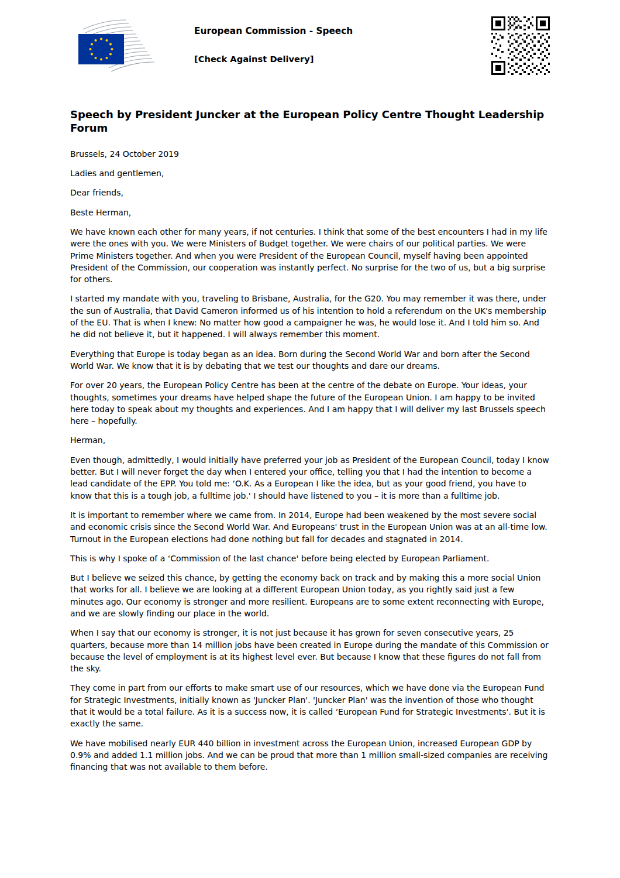European Commission - Speech
[Check Against Delivery]
Speech by President Juncker at the European Policy Centre Thought Leadership Forum
Brussels, 24 October 2019
Ladies and gentlemen,
Dear friends,
Beste Herman,
We have known each other for many years, if not centuries. I think that some of the best encounters I had in my life were the ones with you. We were Ministers of Budget together. We were chairs of our political parties. We were Prime Ministers together. And when you were President of the European Council, myself having been appointed President of the Commission, our cooperation was instantly perfect. No surprise for the two of us, but a big surprise for others.
I started my mandate with you, traveling to Brisbane, Australia, for the G20. You may remember it was there, under the sun of Australia, that David Cameron informed us of his intention to hold a referendum on the UK's membership of the EU. That is when I knew: No matter how good a campaigner he was, he would lose it. And I told him so. And he did not believe it, but it happened. I will always remember this moment.
Everything that Europe is today began as an idea. Born during the Second World War and born after the Second World War. We know that it is by debating that we test our thoughts and dare our dreams.
For over 20 years, the European Policy Centre has been at the centre of the debate on Europe. Your ideas, your thoughts, sometimes your dreams have helped shape the future of the European Union. I am happy to be invited here today to speak about my thoughts and experiences. And I am happy that I will deliver my last Brussels speech here – hopefully.
Herman,
Even though, admittedly, I would initially have preferred your job as President of the European Council, today I know better. But I will never forget the day when I entered your office, telling you that I had the intention to become a lead candidate of the EPP. You told me: ‘O.K. As a European I like the idea, but as your good friend, you have to know that this is a tough job, a fulltime job.' I should have listened to you – it is more than a fulltime job.
It is important to remember where we came from. In 2014, Europe had been weakened by the most severe social and economic crisis since the Second World War. And Europeans' trust in the European Union was at an all-time low. Turnout in the European elections had done nothing but fall for decades and stagnated in 2014.
This is why I spoke of a ‘Commission of the last chance' before being elected by European Parliament.
But I believe we seized this chance, by getting the economy back on track and by making this a more social Union that works for all. I believe we are looking at a different European Union today, as you rightly said just a few minutes ago. Our economy is stronger and more resilient. Europeans are to some extent reconnecting with Europe, and we are slowly finding our place in the world.
When I say that our economy is stronger, it is not just because it has grown for seven consecutive years, 25 quarters, because more than 14 million jobs have been created in Europe during the mandate of this Commission or because the level of employment is at its highest level ever. But because I know that these figures do not fall from the sky.
They come in part from our efforts to make smart use of our resources, which we have done via the European Fund for Strategic Investments, initially known as 'Juncker Plan'. 'Juncker Plan' was the invention of those who thought that it would be a total failure. As it is a success now, it is called ‘European Fund for Strategic Investments'. But it is exactly the same.
We have mobilised nearly EUR 440 billion in investment across the European Union, increased European GDP by 0.9% and added 1.1 million jobs. And we can be proud that more than 1 million small-sized companies are receiving financing that was not available to them before.